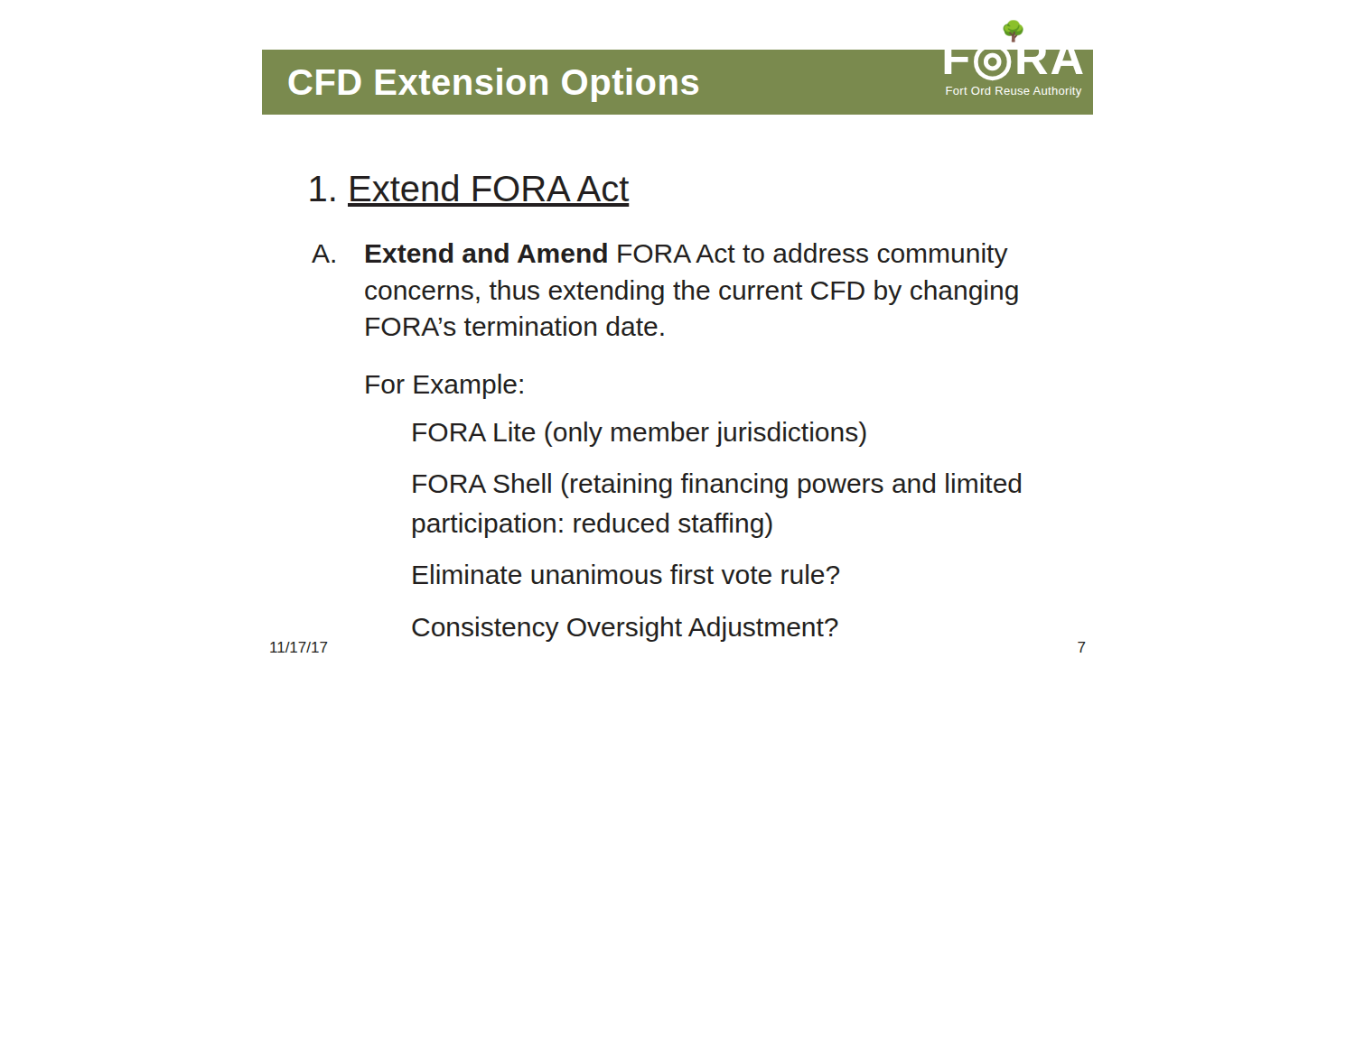CFD Extension Options
🌳F◎RA
Fort Ord Reuse Authority
Extend FORA Act
A.
Extend and Amend FORA Act to address community concerns, thus extending the current CFD by changing FORA’s termination date.
For Example:
FORA Lite (only member jurisdictions)
FORA Shell (retaining financing powers and limited participation: reduced staffing)
Eliminate unanimous first vote rule?
Consistency Oversight Adjustment?
11/17/17 7